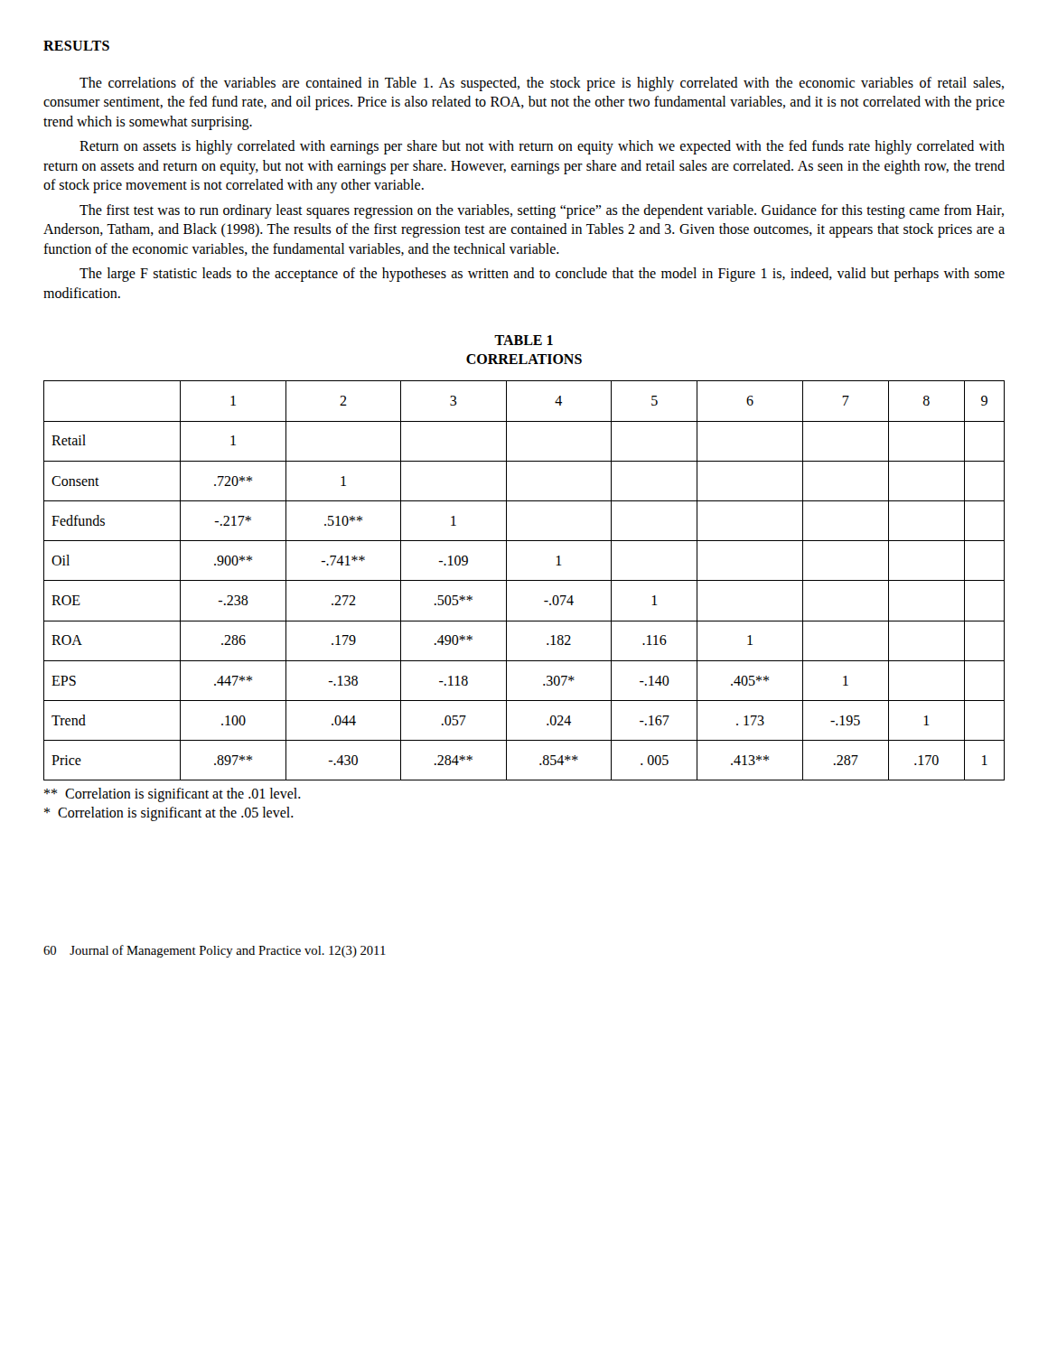RESULTS
The correlations of the variables are contained in Table 1. As suspected, the stock price is highly correlated with the economic variables of retail sales, consumer sentiment, the fed fund rate, and oil prices. Price is also related to ROA, but not the other two fundamental variables, and it is not correlated with the price trend which is somewhat surprising.
Return on assets is highly correlated with earnings per share but not with return on equity which we expected with the fed funds rate highly correlated with return on assets and return on equity, but not with earnings per share. However, earnings per share and retail sales are correlated. As seen in the eighth row, the trend of stock price movement is not correlated with any other variable.
The first test was to run ordinary least squares regression on the variables, setting “price” as the dependent variable. Guidance for this testing came from Hair, Anderson, Tatham, and Black (1998). The results of the first regression test are contained in Tables 2 and 3. Given those outcomes, it appears that stock prices are a function of the economic variables, the fundamental variables, and the technical variable.
The large F statistic leads to the acceptance of the hypotheses as written and to conclude that the model in Figure 1 is, indeed, valid but perhaps with some modification.
TABLE 1
CORRELATIONS
| | 1 | 2 | 3 | 4 | 5 | 6 | 7 | 8 | 9 |
| Retail | 1 | | | | | | | | |
| Consent | .720** | 1 | | | | | | | |
| Fedfunds | -.217* | .510** | 1 | | | | | | |
| Oil | .900** | -.741** | -.109 | 1 | | | | | |
| ROE | -.238 | .272 | .505** | -.074 | 1 | | | | |
| ROA | .286 | .179 | .490** | .182 | .116 | 1 | | | |
| EPS | .447** | -.138 | -.118 | .307* | -.140 | .405** | 1 | | |
| Trend | .100 | .044 | .057 | .024 | -.167 | . 173 | -.195 | 1 | |
| Price | .897** | -.430 | .284** | .854** | . 005 | .413** | .287 | .170 | 1 |
** Correlation is significant at the .01 level.
* Correlation is significant at the .05 level.
60 Journal of Management Policy and Practice vol. 12(3) 2011